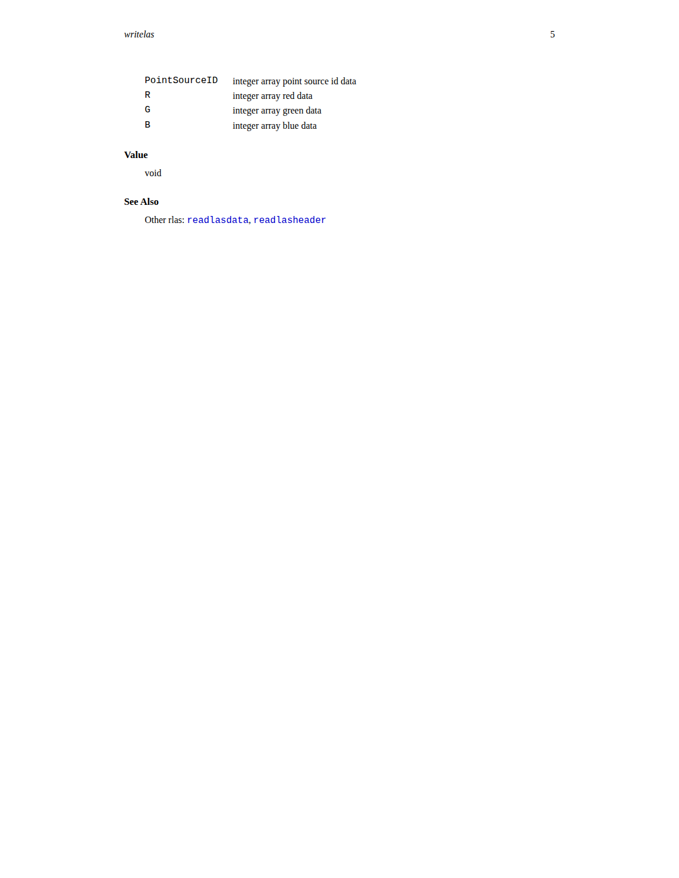writelas 5
| PointSourceID | integer array point source id data |
| R | integer array red data |
| G | integer array green data |
| B | integer array blue data |
Value
void
See Also
Other rlas: readlasdata, readlasheader